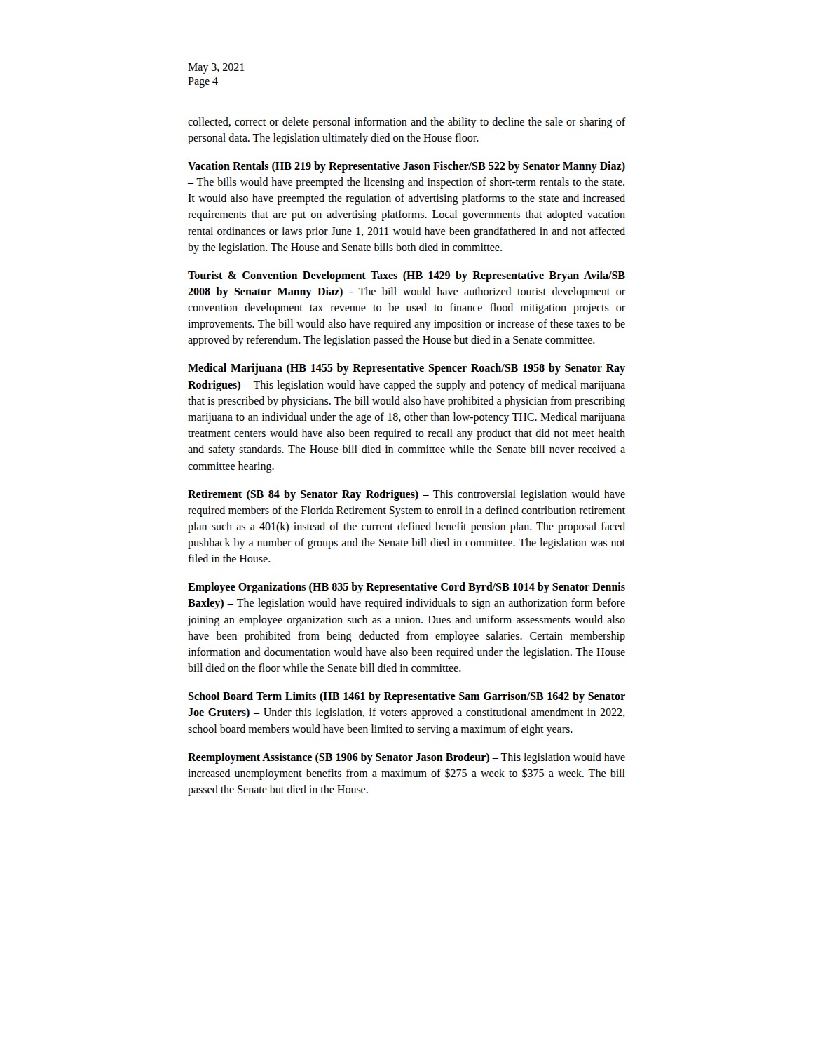May 3, 2021
Page 4
collected, correct or delete personal information and the ability to decline the sale or sharing of personal data. The legislation ultimately died on the House floor.
Vacation Rentals (HB 219 by Representative Jason Fischer/SB 522 by Senator Manny Diaz) – The bills would have preempted the licensing and inspection of short-term rentals to the state. It would also have preempted the regulation of advertising platforms to the state and increased requirements that are put on advertising platforms. Local governments that adopted vacation rental ordinances or laws prior June 1, 2011 would have been grandfathered in and not affected by the legislation. The House and Senate bills both died in committee.
Tourist & Convention Development Taxes (HB 1429 by Representative Bryan Avila/SB 2008 by Senator Manny Diaz) - The bill would have authorized tourist development or convention development tax revenue to be used to finance flood mitigation projects or improvements. The bill would also have required any imposition or increase of these taxes to be approved by referendum. The legislation passed the House but died in a Senate committee.
Medical Marijuana (HB 1455 by Representative Spencer Roach/SB 1958 by Senator Ray Rodrigues) – This legislation would have capped the supply and potency of medical marijuana that is prescribed by physicians. The bill would also have prohibited a physician from prescribing marijuana to an individual under the age of 18, other than low-potency THC. Medical marijuana treatment centers would have also been required to recall any product that did not meet health and safety standards. The House bill died in committee while the Senate bill never received a committee hearing.
Retirement (SB 84 by Senator Ray Rodrigues) – This controversial legislation would have required members of the Florida Retirement System to enroll in a defined contribution retirement plan such as a 401(k) instead of the current defined benefit pension plan. The proposal faced pushback by a number of groups and the Senate bill died in committee. The legislation was not filed in the House.
Employee Organizations (HB 835 by Representative Cord Byrd/SB 1014 by Senator Dennis Baxley) – The legislation would have required individuals to sign an authorization form before joining an employee organization such as a union. Dues and uniform assessments would also have been prohibited from being deducted from employee salaries. Certain membership information and documentation would have also been required under the legislation. The House bill died on the floor while the Senate bill died in committee.
School Board Term Limits (HB 1461 by Representative Sam Garrison/SB 1642 by Senator Joe Gruters) – Under this legislation, if voters approved a constitutional amendment in 2022, school board members would have been limited to serving a maximum of eight years.
Reemployment Assistance (SB 1906 by Senator Jason Brodeur) – This legislation would have increased unemployment benefits from a maximum of $275 a week to $375 a week. The bill passed the Senate but died in the House.